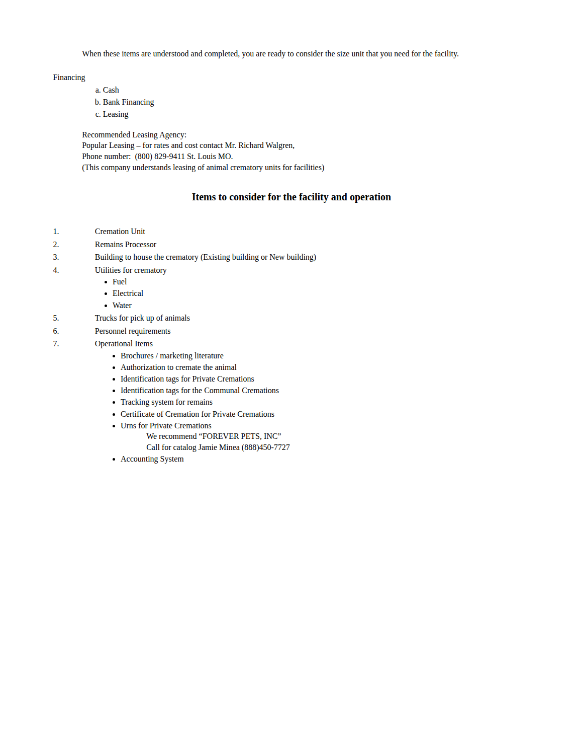When these items are understood and completed, you are ready to consider the size unit that you need for the facility.
Financing
Cash
Bank Financing
Leasing
Recommended Leasing Agency:
Popular Leasing – for rates and cost contact Mr. Richard Walgren,
Phone number: (800) 829-9411 St. Louis MO.
(This company understands leasing of animal crematory units for facilities)
Items to consider for the facility and operation
Cremation Unit
Remains Processor
Building to house the crematory (Existing building or New building)
Utilities for crematory
Fuel
Electrical
Water
Trucks for pick up of animals
Personnel requirements
Operational Items
Brochures / marketing literature
Authorization to cremate the animal
Identification tags for Private Cremations
Identification tags for the Communal Cremations
Tracking system for remains
Certificate of Cremation for Private Cremations
Urns for Private Cremations
We recommend “FOREVER PETS, INC”
Call for catalog Jamie Minea (888)450-7727
Accounting System